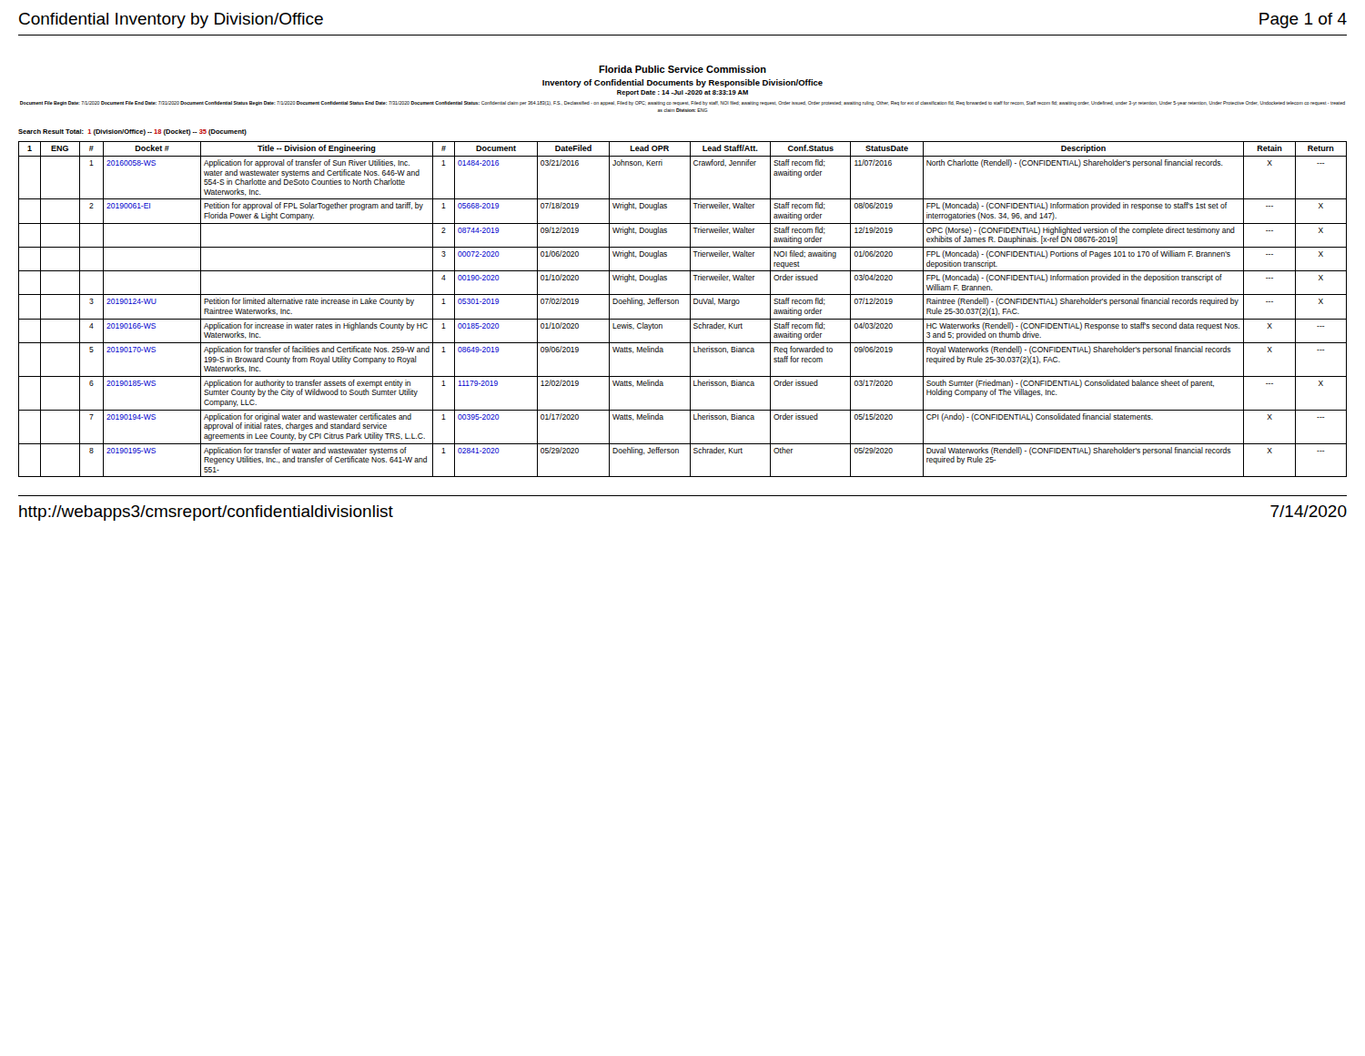Confidential Inventory by Division/Office
Page 1 of 4
Florida Public Service Commission
Inventory of Confidential Documents by Responsible Division/Office
Report Date : 14 -Jul -2020 at 8:33:19 AM
Document File Begin Date: 7/1/2020 Document File End Date: 7/31/2020 Document Confidential Status Begin Date: 7/1/2020 Document Confidential Status End Date: 7/31/2020 Document Confidential Status: Confidential claim per 364.183(1), F.S., Declassified - on appeal, Filed by OPC; awaiting co request, Filed by staff, NOI filed; awaiting request, Order issued, Order protested; awaiting ruling, Other, Req for ext of classification fld, Req forwarded to staff for recom, Staff recom fld; awaiting order, Undefined, under 3-yr retention, Under 5-year retention, Under Protective Order, Undocketed telecom co request - treated as claim Division: ENG
Search Result Total: 1 (Division/Office) -- 18 (Docket) -- 35 (Document)
| 1 | ENG | # | Docket # | Title -- Division of Engineering | # | Document | DateFiled | Lead OPR | Lead Staff/Att. | Conf.Status | StatusDate | Description | Retain | Return |
| --- | --- | --- | --- | --- | --- | --- | --- | --- | --- | --- | --- | --- | --- | --- |
| | | 1 | 20160058-WS | Application for approval of transfer of Sun River Utilities, Inc. water and wastewater systems and Certificate Nos. 646-W and 554-S in Charlotte and DeSoto Counties to North Charlotte Waterworks, Inc. | 1 | 01484-2016 | 03/21/2016 | Johnson, Kerri | Crawford, Jennifer | Staff recom fld; awaiting order | 11/07/2016 | North Charlotte (Rendell) - (CONFIDENTIAL) Shareholder's personal financial records. | X | --- |
| | | 2 | 20190061-EI | Petition for approval of FPL SolarTogether program and tariff, by Florida Power & Light Company. | 1 | 05668-2019 | 07/18/2019 | Wright, Douglas | Trierweiler, Walter | Staff recom fld; awaiting order | 08/06/2019 | FPL (Moncada) - (CONFIDENTIAL) Information provided in response to staff's 1st set of interrogatories (Nos. 34, 96, and 147). | --- | X |
| | | | | | 2 | 08744-2019 | 09/12/2019 | Wright, Douglas | Trierweiler, Walter | Staff recom fld; awaiting order | 12/19/2019 | OPC (Morse) - (CONFIDENTIAL) Highlighted version of the complete direct testimony and exhibits of James R. Dauphinais. [x-ref DN 08676-2019] | --- | X |
| | | | | | 3 | 00072-2020 | 01/06/2020 | Wright, Douglas | Trierweiler, Walter | NOI filed; awaiting request | 01/06/2020 | FPL (Moncada) - (CONFIDENTIAL) Portions of Pages 101 to 170 of William F. Brannen's deposition transcript. | --- | X |
| | | | | | 4 | 00190-2020 | 01/10/2020 | Wright, Douglas | Trierweiler, Walter | Order issued | 03/04/2020 | FPL (Moncada) - (CONFIDENTIAL) Information provided in the deposition transcript of William F. Brannen. | --- | X |
| | | 3 | 20190124-WU | Petition for limited alternative rate increase in Lake County by Raintree Waterworks, Inc. | 1 | 05301-2019 | 07/02/2019 | Doehling, Jefferson | DuVal, Margo | Staff recom fld; awaiting order | 07/12/2019 | Raintree (Rendell) - (CONFIDENTIAL) Shareholder's personal financial records required by Rule 25-30.037(2)(1), FAC. | --- | X |
| | | 4 | 20190166-WS | Application for increase in water rates in Highlands County by HC Waterworks, Inc. | 1 | 00185-2020 | 01/10/2020 | Lewis, Clayton | Schrader, Kurt | Staff recom fld; awaiting order | 04/03/2020 | HC Waterworks (Rendell) - (CONFIDENTIAL) Response to staff's second data request Nos. 3 and 5; provided on thumb drive. | X | --- |
| | | 5 | 20190170-WS | Application for transfer of facilities and Certificate Nos. 259-W and 199-S in Broward County from Royal Utility Company to Royal Waterworks, Inc. | 1 | 08649-2019 | 09/06/2019 | Watts, Melinda | Lherisson, Bianca | Req forwarded to staff for recom | 09/06/2019 | Royal Waterworks (Rendell) - (CONFIDENTIAL) Shareholder's personal financial records required by Rule 25-30.037(2)(1), FAC. | X | --- |
| | | 6 | 20190185-WS | Application for authority to transfer assets of exempt entity in Sumter County by the City of Wildwood to South Sumter Utility Company, LLC. | 1 | 11179-2019 | 12/02/2019 | Watts, Melinda | Lherisson, Bianca | Order issued | 03/17/2020 | South Sumter (Friedman) - (CONFIDENTIAL) Consolidated balance sheet of parent, Holding Company of The Villages, Inc. | --- | X |
| | | 7 | 20190194-WS | Application for original water and wastewater certificates and approval of initial rates, charges and standard service agreements in Lee County, by CPI Citrus Park Utility TRS, L.L.C. | 1 | 00395-2020 | 01/17/2020 | Watts, Melinda | Lherisson, Bianca | Order issued | 05/15/2020 | CPI (Ando) - (CONFIDENTIAL) Consolidated financial statements. | X | --- |
| | | 8 | 20190195-WS | Application for transfer of water and wastewater systems of Regency Utilities, Inc., and transfer of Certificate Nos. 641-W and 551- | 1 | 02841-2020 | 05/29/2020 | Doehling, Jefferson | Schrader, Kurt | Other | 05/29/2020 | Duval Waterworks (Rendell) - (CONFIDENTIAL) Shareholder's personal financial records required by Rule 25- | X | --- |
http://webapps3/cmsreport/confidentialdivisionlist
7/14/2020